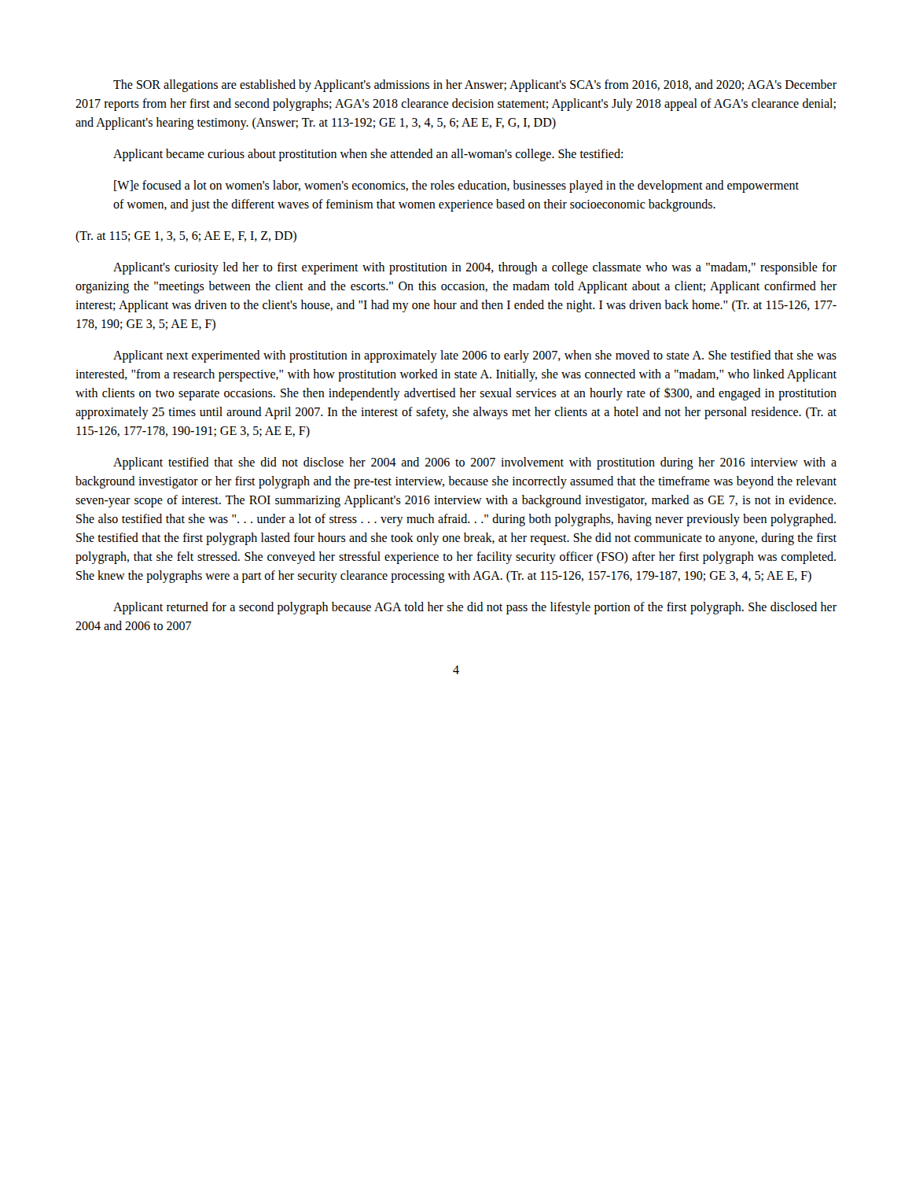The SOR allegations are established by Applicant's admissions in her Answer; Applicant's SCA's from 2016, 2018, and 2020; AGA's December 2017 reports from her first and second polygraphs; AGA's 2018 clearance decision statement; Applicant's July 2018 appeal of AGA's clearance denial; and Applicant's hearing testimony. (Answer; Tr. at 113-192; GE 1, 3, 4, 5, 6; AE E, F, G, I, DD)
Applicant became curious about prostitution when she attended an all-woman's college. She testified:
[W]e focused a lot on women's labor, women's economics, the roles education, businesses played in the development and empowerment of women, and just the different waves of feminism that women experience based on their socioeconomic backgrounds.
(Tr. at 115; GE 1, 3, 5, 6; AE E, F, I, Z, DD)
Applicant's curiosity led her to first experiment with prostitution in 2004, through a college classmate who was a "madam," responsible for organizing the "meetings between the client and the escorts." On this occasion, the madam told Applicant about a client; Applicant confirmed her interest; Applicant was driven to the client's house, and "I had my one hour and then I ended the night. I was driven back home." (Tr. at 115-126, 177-178, 190; GE 3, 5; AE E, F)
Applicant next experimented with prostitution in approximately late 2006 to early 2007, when she moved to state A. She testified that she was interested, "from a research perspective," with how prostitution worked in state A. Initially, she was connected with a "madam," who linked Applicant with clients on two separate occasions. She then independently advertised her sexual services at an hourly rate of $300, and engaged in prostitution approximately 25 times until around April 2007. In the interest of safety, she always met her clients at a hotel and not her personal residence. (Tr. at 115-126, 177-178, 190-191; GE 3, 5; AE E, F)
Applicant testified that she did not disclose her 2004 and 2006 to 2007 involvement with prostitution during her 2016 interview with a background investigator or her first polygraph and the pre-test interview, because she incorrectly assumed that the timeframe was beyond the relevant seven-year scope of interest. The ROI summarizing Applicant's 2016 interview with a background investigator, marked as GE 7, is not in evidence. She also testified that she was ". . . under a lot of stress . . . very much afraid. . ." during both polygraphs, having never previously been polygraphed. She testified that the first polygraph lasted four hours and she took only one break, at her request. She did not communicate to anyone, during the first polygraph, that she felt stressed. She conveyed her stressful experience to her facility security officer (FSO) after her first polygraph was completed. She knew the polygraphs were a part of her security clearance processing with AGA. (Tr. at 115-126, 157-176, 179-187, 190; GE 3, 4, 5; AE E, F)
Applicant returned for a second polygraph because AGA told her she did not pass the lifestyle portion of the first polygraph. She disclosed her 2004 and 2006 to 2007
4